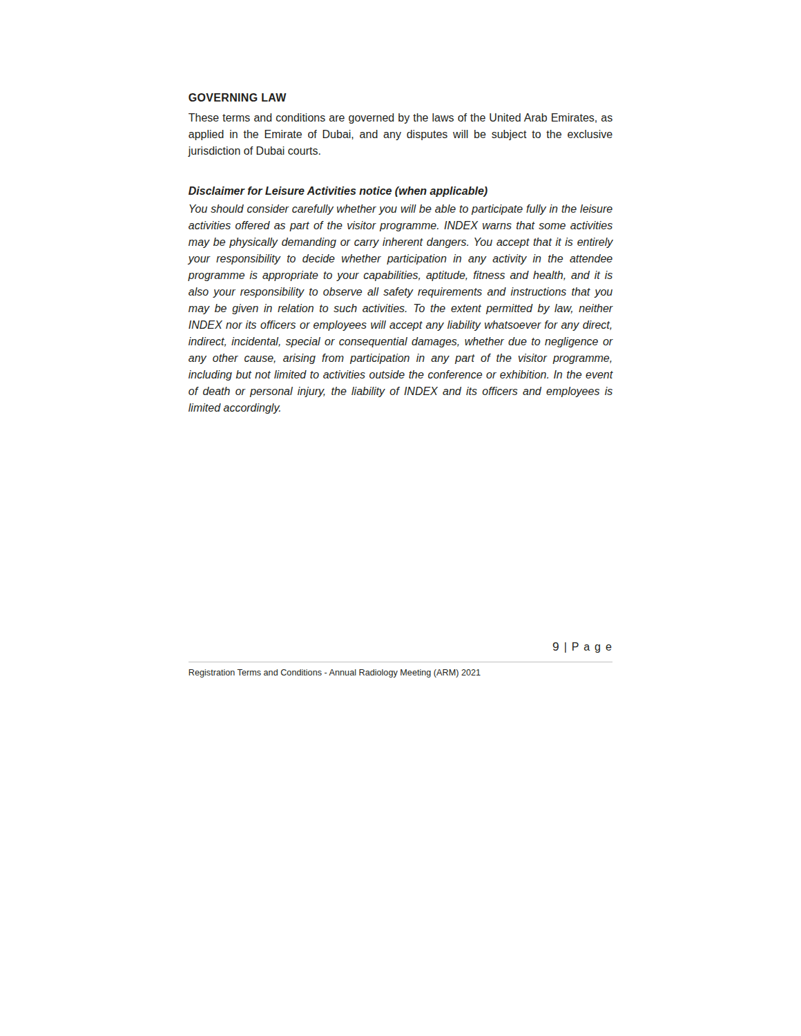Governing Law
These terms and conditions are governed by the laws of the United Arab Emirates, as applied in the Emirate of Dubai, and any disputes will be subject to the exclusive jurisdiction of Dubai courts.
Disclaimer for Leisure Activities notice (when applicable)
You should consider carefully whether you will be able to participate fully in the leisure activities offered as part of the visitor programme. INDEX warns that some activities may be physically demanding or carry inherent dangers. You accept that it is entirely your responsibility to decide whether participation in any activity in the attendee programme is appropriate to your capabilities, aptitude, fitness and health, and it is also your responsibility to observe all safety requirements and instructions that you may be given in relation to such activities. To the extent permitted by law, neither INDEX nor its officers or employees will accept any liability whatsoever for any direct, indirect, incidental, special or consequential damages, whether due to negligence or any other cause, arising from participation in any part of the visitor programme, including but not limited to activities outside the conference or exhibition. In the event of death or personal injury, the liability of INDEX and its officers and employees is limited accordingly.
9 | P a g e
Registration Terms and Conditions - Annual Radiology Meeting (ARM) 2021